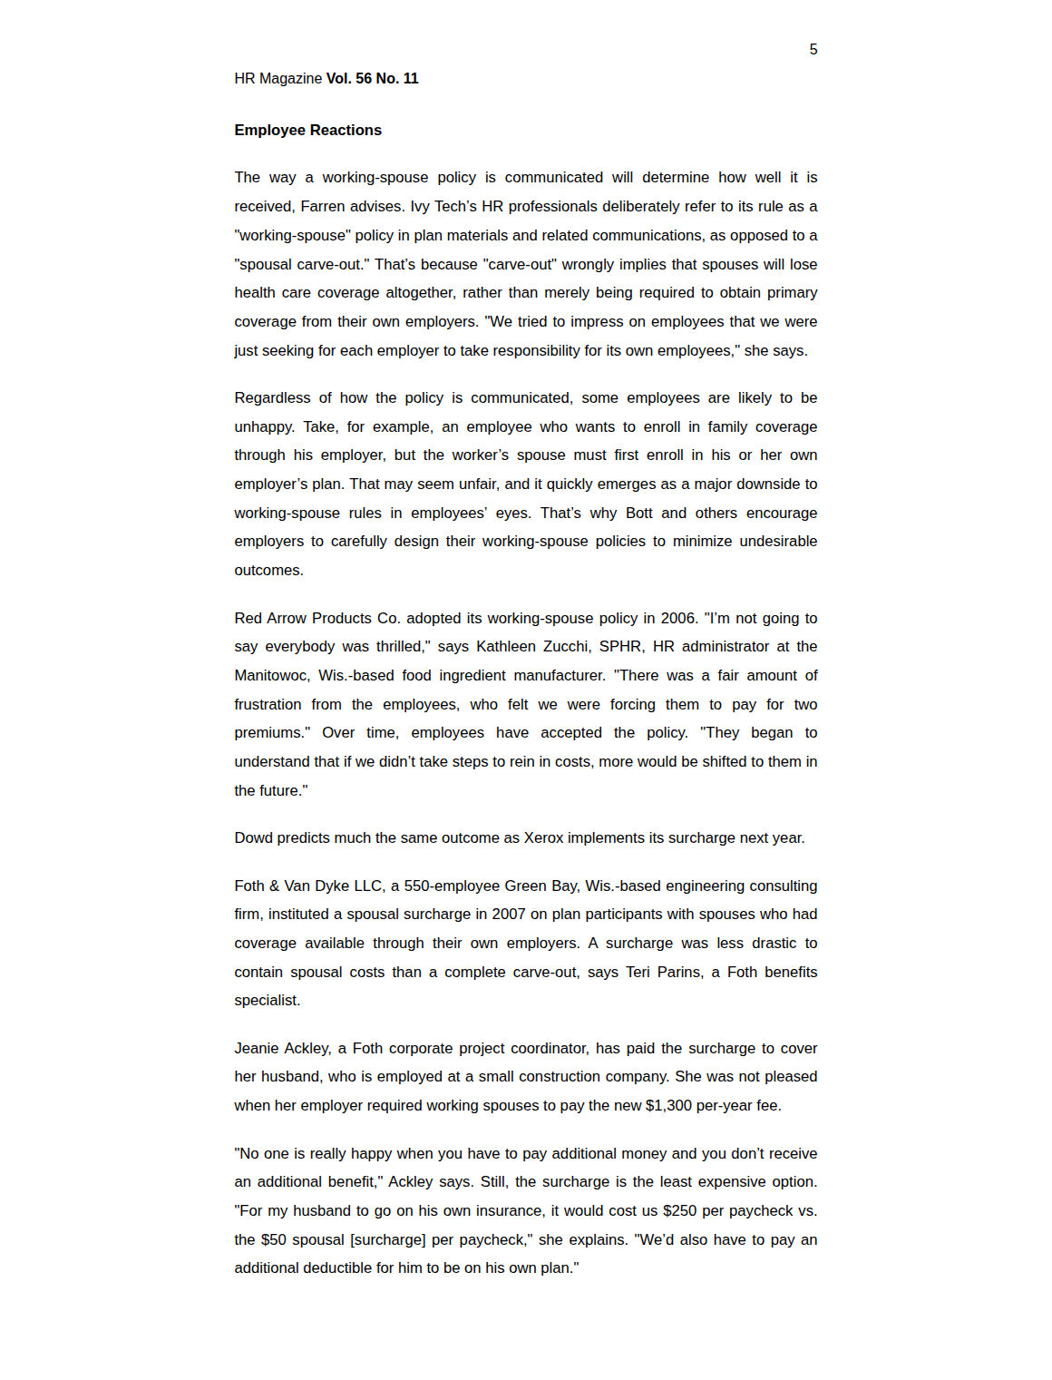5
HR Magazine Vol. 56 No. 11
Employee Reactions
The way a working-spouse policy is communicated will determine how well it is received, Farren advises. Ivy Tech’s HR professionals deliberately refer to its rule as a "working-spouse" policy in plan materials and related communications, as opposed to a "spousal carve-out." That’s because "carve-out" wrongly implies that spouses will lose health care coverage altogether, rather than merely being required to obtain primary coverage from their own employers. "We tried to impress on employees that we were just seeking for each employer to take responsibility for its own employees," she says.
Regardless of how the policy is communicated, some employees are likely to be unhappy. Take, for example, an employee who wants to enroll in family coverage through his employer, but the worker’s spouse must first enroll in his or her own employer’s plan. That may seem unfair, and it quickly emerges as a major downside to working-spouse rules in employees’ eyes. That’s why Bott and others encourage employers to carefully design their working-spouse policies to minimize undesirable outcomes.
Red Arrow Products Co. adopted its working-spouse policy in 2006. "I’m not going to say everybody was thrilled," says Kathleen Zucchi, SPHR, HR administrator at the Manitowoc, Wis.-based food ingredient manufacturer. "There was a fair amount of frustration from the employees, who felt we were forcing them to pay for two premiums." Over time, employees have accepted the policy. "They began to understand that if we didn’t take steps to rein in costs, more would be shifted to them in the future."
Dowd predicts much the same outcome as Xerox implements its surcharge next year.
Foth & Van Dyke LLC, a 550-employee Green Bay, Wis.-based engineering consulting firm, instituted a spousal surcharge in 2007 on plan participants with spouses who had coverage available through their own employers. A surcharge was less drastic to contain spousal costs than a complete carve-out, says Teri Parins, a Foth benefits specialist.
Jeanie Ackley, a Foth corporate project coordinator, has paid the surcharge to cover her husband, who is employed at a small construction company. She was not pleased when her employer required working spouses to pay the new $1,300 per-year fee.
"No one is really happy when you have to pay additional money and you don’t receive an additional benefit," Ackley says. Still, the surcharge is the least expensive option. "For my husband to go on his own insurance, it would cost us $250 per paycheck vs. the $50 spousal [surcharge] per paycheck," she explains. "We’d also have to pay an additional deductible for him to be on his own plan."